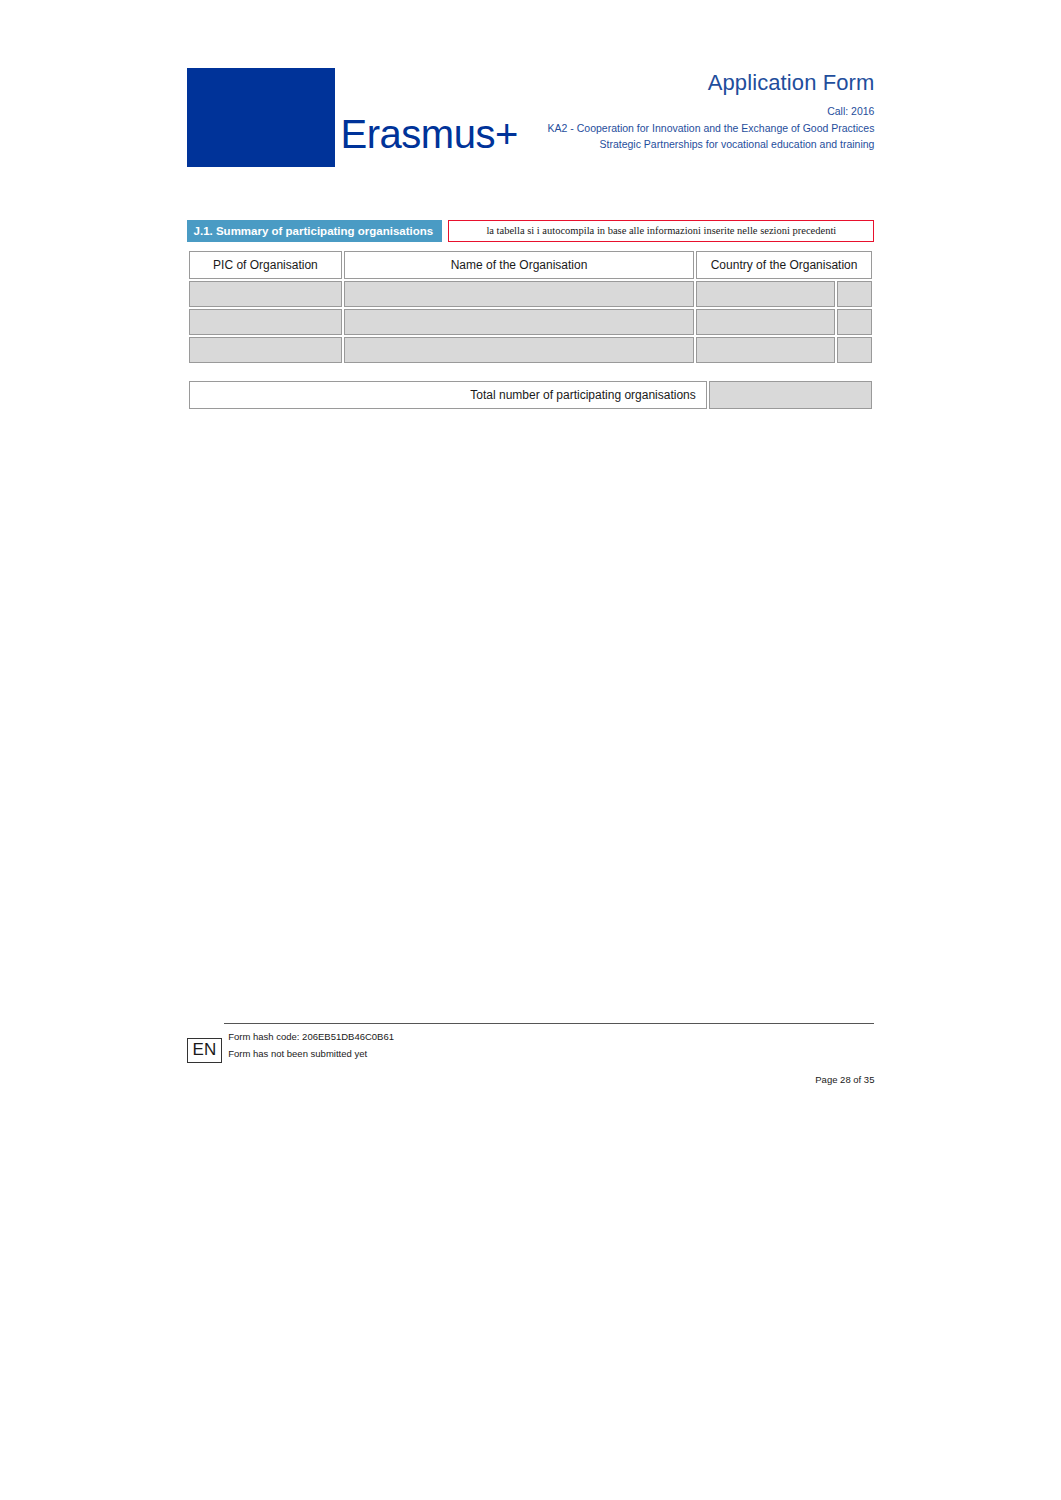Erasmus+
Application Form
Call: 2016
KA2 - Cooperation for Innovation and the Exchange of Good Practices
Strategic Partnerships for vocational education and training
J.1. Summary of participating organisations
la tabella si i autocompila in base alle informazioni inserite nelle sezioni precedenti
| PIC of Organisation | Name of the Organisation | Country of the Organisation |
| --- | --- | --- |
| Total number of participating organisations | |
EN
Form hash code: 206EB51DB46C0B61
Form has not been submitted yet
Page 28 of 35